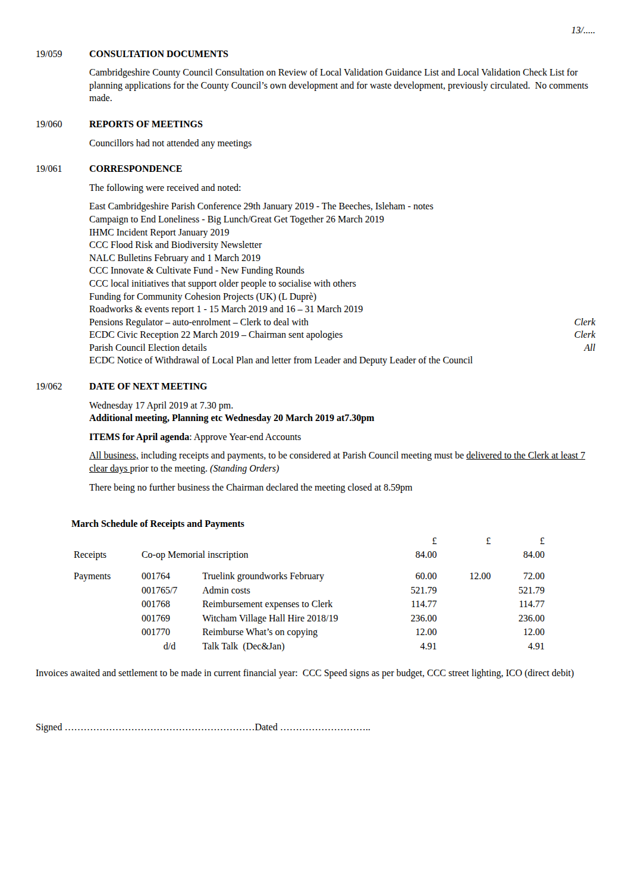13/.....
19/059
CONSULTATION DOCUMENTS
Cambridgeshire County Council Consultation on Review of Local Validation Guidance List and Local Validation Check List for planning applications for the County Council’s own development and for waste development, previously circulated. No comments made.
19/060
REPORTS OF MEETINGS
Councillors had not attended any meetings
19/061
CORRESPONDENCE
The following were received and noted:
East Cambridgeshire Parish Conference 29th January 2019 - The Beeches, Isleham - notes
Campaign to End Loneliness - Big Lunch/Great Get Together 26 March 2019
IHMC Incident Report January 2019
CCC Flood Risk and Biodiversity Newsletter
NALC Bulletins February and 1 March 2019
CCC Innovate & Cultivate Fund - New Funding Rounds
CCC local initiatives that support older people to socialise with others
Funding for Community Cohesion Projects (UK) (L Duprè)
Roadworks & events report 1 - 15 March 2019 and 16 – 31 March 2019
Pensions Regulator – auto-enrolment – Clerk to deal with Clerk
ECDC Civic Reception 22 March 2019 – Chairman sent apologies Clerk
Parish Council Election details All
ECDC Notice of Withdrawal of Local Plan and letter from Leader and Deputy Leader of the Council
19/062
DATE OF NEXT MEETING
Wednesday 17 April 2019 at 7.30 pm.
Additional meeting, Planning etc Wednesday 20 March 2019 at7.30pm
ITEMS for April agenda: Approve Year-end Accounts
All business, including receipts and payments, to be considered at Parish Council meeting must be delivered to the Clerk at least 7 clear days prior to the meeting. (Standing Orders)
There being no further business the Chairman declared the meeting closed at 8.59pm
March Schedule of Receipts and Payments
| | | | £ | £ | £ |
| Receipts | Co-op Memorial inscription | 84.00 | | 84.00 |
| Payments | 001764 | Truelink groundworks February | 60.00 | 12.00 | 72.00 |
| | 001765/7 | Admin costs | 521.79 | | 521.79 |
| | 001768 | Reimbursement expenses to Clerk | 114.77 | | 114.77 |
| | 001769 | Witcham Village Hall Hire 2018/19 | 236.00 | | 236.00 |
| | 001770 | Reimburse What’s on copying | 12.00 | | 12.00 |
| | d/d | Talk Talk (Dec&Jan) | 4.91 | | 4.91 |
Invoices awaited and settlement to be made in current financial year: CCC Speed signs as per budget, CCC street lighting, ICO (direct debit)
Signed ……………………………………………………Dated ………………………..